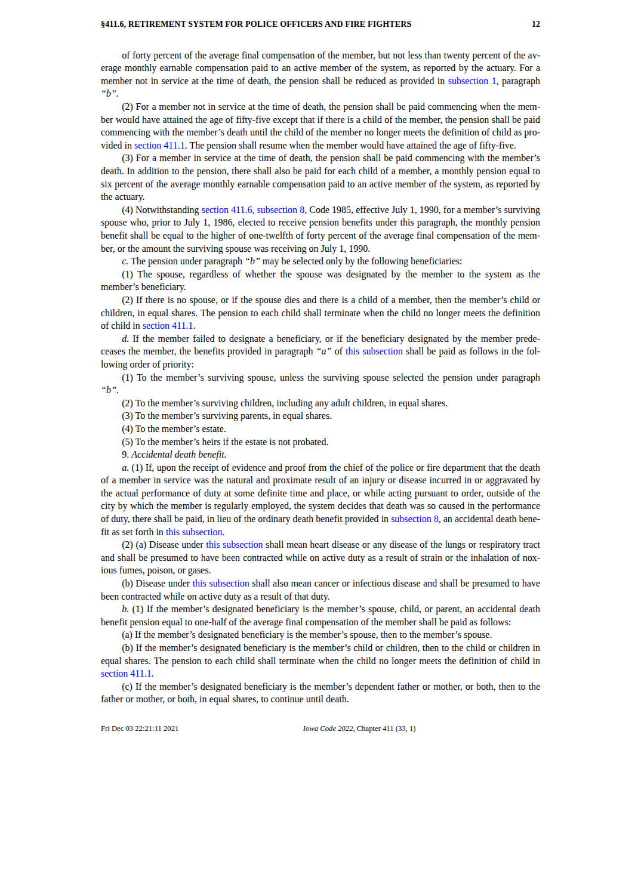§411.6, RETIREMENT SYSTEM FOR POLICE OFFICERS AND FIRE FIGHTERS 12
of forty percent of the average final compensation of the member, but not less than twenty percent of the average monthly earnable compensation paid to an active member of the system, as reported by the actuary. For a member not in service at the time of death, the pension shall be reduced as provided in subsection 1, paragraph “b”.
(2) For a member not in service at the time of death, the pension shall be paid commencing when the member would have attained the age of fifty-five except that if there is a child of the member, the pension shall be paid commencing with the member’s death until the child of the member no longer meets the definition of child as provided in section 411.1. The pension shall resume when the member would have attained the age of fifty-five.
(3) For a member in service at the time of death, the pension shall be paid commencing with the member’s death. In addition to the pension, there shall also be paid for each child of a member, a monthly pension equal to six percent of the average monthly earnable compensation paid to an active member of the system, as reported by the actuary.
(4) Notwithstanding section 411.6, subsection 8, Code 1985, effective July 1, 1990, for a member’s surviving spouse who, prior to July 1, 1986, elected to receive pension benefits under this paragraph, the monthly pension benefit shall be equal to the higher of one-twelfth of forty percent of the average final compensation of the member, or the amount the surviving spouse was receiving on July 1, 1990.
c. The pension under paragraph “b” may be selected only by the following beneficiaries:
(1) The spouse, regardless of whether the spouse was designated by the member to the system as the member’s beneficiary.
(2) If there is no spouse, or if the spouse dies and there is a child of a member, then the member’s child or children, in equal shares. The pension to each child shall terminate when the child no longer meets the definition of child in section 411.1.
d. If the member failed to designate a beneficiary, or if the beneficiary designated by the member predeceases the member, the benefits provided in paragraph “a” of this subsection shall be paid as follows in the following order of priority:
(1) To the member’s surviving spouse, unless the surviving spouse selected the pension under paragraph “b”.
(2) To the member’s surviving children, including any adult children, in equal shares.
(3) To the member’s surviving parents, in equal shares.
(4) To the member’s estate.
(5) To the member’s heirs if the estate is not probated.
9. Accidental death benefit.
a. (1) If, upon the receipt of evidence and proof from the chief of the police or fire department that the death of a member in service was the natural and proximate result of an injury or disease incurred in or aggravated by the actual performance of duty at some definite time and place, or while acting pursuant to order, outside of the city by which the member is regularly employed, the system decides that death was so caused in the performance of duty, there shall be paid, in lieu of the ordinary death benefit provided in subsection 8, an accidental death benefit as set forth in this subsection.
(2) (a) Disease under this subsection shall mean heart disease or any disease of the lungs or respiratory tract and shall be presumed to have been contracted while on active duty as a result of strain or the inhalation of noxious fumes, poison, or gases.
(b) Disease under this subsection shall also mean cancer or infectious disease and shall be presumed to have been contracted while on active duty as a result of that duty.
b. (1) If the member’s designated beneficiary is the member’s spouse, child, or parent, an accidental death benefit pension equal to one-half of the average final compensation of the member shall be paid as follows:
(a) If the member’s designated beneficiary is the member’s spouse, then to the member’s spouse.
(b) If the member’s designated beneficiary is the member’s child or children, then to the child or children in equal shares. The pension to each child shall terminate when the child no longer meets the definition of child in section 411.1.
(c) If the member’s designated beneficiary is the member’s dependent father or mother, or both, then to the father or mother, or both, in equal shares, to continue until death.
Fri Dec 03 22:21:11 2021 Iowa Code 2022, Chapter 411 (33, 1)